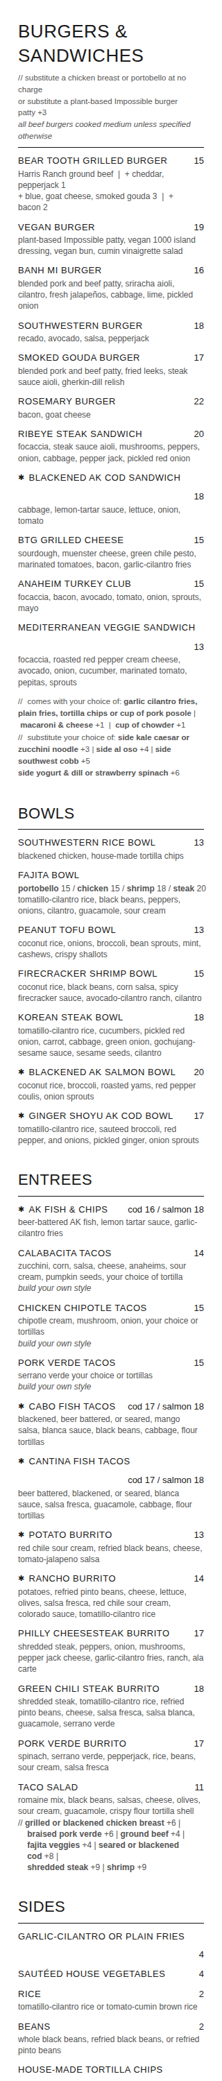Burgers & Sandwiches
// substitute a chicken breast or portobello at no charge
or substitute a plant-based Impossible burger patty +3
all beef burgers cooked medium unless specified otherwise
Bear Tooth Grilled Burger 15
Harris Ranch ground beef | + cheddar, pepperjack 1
+ blue, goat cheese, smoked gouda 3 | + bacon 2
Vegan Burger 19
plant-based Impossible patty, vegan 1000 island dressing, vegan bun, cumin vinaigrette salad
Banh Mi Burger 16
blended pork and beef patty, sriracha aioli, cilantro, fresh jalapeños, cabbage, lime, pickled onion
Southwestern Burger 18
recado, avocado, salsa, pepperjack
Smoked Gouda Burger 17
blended pork and beef patty, fried leeks, steak sauce aioli, gherkin-dill relish
Rosemary Burger 22
bacon, goat cheese
Ribeye Steak Sandwich 20
focaccia, steak sauce aioli, mushrooms, peppers, onion, cabbage, pepper jack, pickled red onion
Blackened AK Cod Sandwich 18
cabbage, lemon-tartar sauce, lettuce, onion, tomato
BTG Grilled Cheese 15
sourdough, muenster cheese, green chile pesto, marinated tomatoes, bacon, garlic-cilantro fries
Anaheim Turkey Club 15
focaccia, bacon, avocado, tomato, onion, sprouts, mayo
Mediterranean Veggie Sandwich 13
focaccia, roasted red pepper cream cheese, avocado, onion, cucumber, marinated tomato, pepitas, sprouts
// comes with your choice of: garlic cilantro fries, plain fries, tortilla chips or cup of pork posole | macaroni & cheese +1 | cup of chowder +1
// substitute your choice of: side kale caesar or zucchini noodle +3 | side al oso +4 | side southwest cobb +5
side yogurt & dill or strawberry spinach +6
Bowls
Southwestern Rice Bowl 13
blackened chicken, house-made tortilla chips
Fajita Bowl
portobello 15 / chicken 15 / shrimp 18 / steak 20
tomatillo-cilantro rice, black beans, peppers, onions, cilantro, guacamole, sour cream
Peanut Tofu Bowl 13
coconut rice, onions, broccoli, bean sprouts, mint, cashews, crispy shallots
Firecracker Shrimp Bowl 15
coconut rice, black beans, corn salsa, spicy firecracker sauce, avocado-cilantro ranch, cilantro
Korean Steak Bowl 18
tomatillo-cilantro rice, cucumbers, pickled red onion, carrot, cabbage, green onion, gochujang-sesame sauce, sesame seeds, cilantro
Blackened AK Salmon Bowl 20
coconut rice, broccoli, roasted yams, red pepper coulis, onion sprouts
Ginger Shoyu AK Cod Bowl 17
tomatillo-cilantro rice, sauteed broccoli, red pepper, and onions, pickled ginger, onion sprouts
Entrees
AK Fish & Chips cod 16 / salmon 18
beer-battered AK fish, lemon tartar sauce, garlic-cilantro fries
Calabacita Tacos 14
zucchini, corn, salsa, cheese, anaheims, sour cream, pumpkin seeds, your choice of tortilla
build your own style
Chicken Chipotle Tacos 15
chipotle cream, mushroom, onion, your choice or tortillas
build your own style
Pork Verde Tacos 15
serrano verde your choice or tortillas
build your own style
Cabo Fish Tacos cod 17 / salmon 18
blackened, beer battered, or seared, mango salsa, blanca sauce, black beans, cabbage, flour tortillas
Cantina Fish Tacos cod 17 / salmon 18
beer battered, blackened, or seared, blanca sauce, salsa fresca, guacamole, cabbage, flour tortillas
Potato Burrito 13
red chile sour cream, refried black beans, cheese, tomato-jalapeno salsa
Rancho Burrito 14
potatoes, refried pinto beans, cheese, lettuce, olives, salsa fresca, red chile sour cream, colorado sauce, tomatillo-cilantro rice
Philly Cheesesteak Burrito 17
shredded steak, peppers, onion, mushrooms, pepper jack cheese, garlic-cilantro fries, ranch, ala carte
Green Chili Steak Burrito 18
shredded steak, tomatillo-cilantro rice, refried pinto beans, cheese, salsa fresca, salsa blanca, guacamole, serrano verde
Pork Verde Burrito 17
spinach, serrano verde, pepperjack, rice, beans, sour cream, salsa fresca
Taco Salad 11
romaine mix, black beans, salsas, cheese, olives, sour cream, guacamole, crispy flour tortilla shell
// grilled or blackened chicken breast +6 |
braised pork verde +6 | ground beef +4 | fajita veggies +4 | seared or blackened cod +8 | shredded steak +9 | shrimp +9
Sides
Garlic-Cilantro or Plain Fries 4
Sautéed House Vegetables 4
Rice 2
tomatillo-cilantro rice or tomato-cumin brown rice
Beans 2
whole black beans, refried black beans, or refried pinto beans
House-Made Tortilla Chips side 1.5 / basket 4